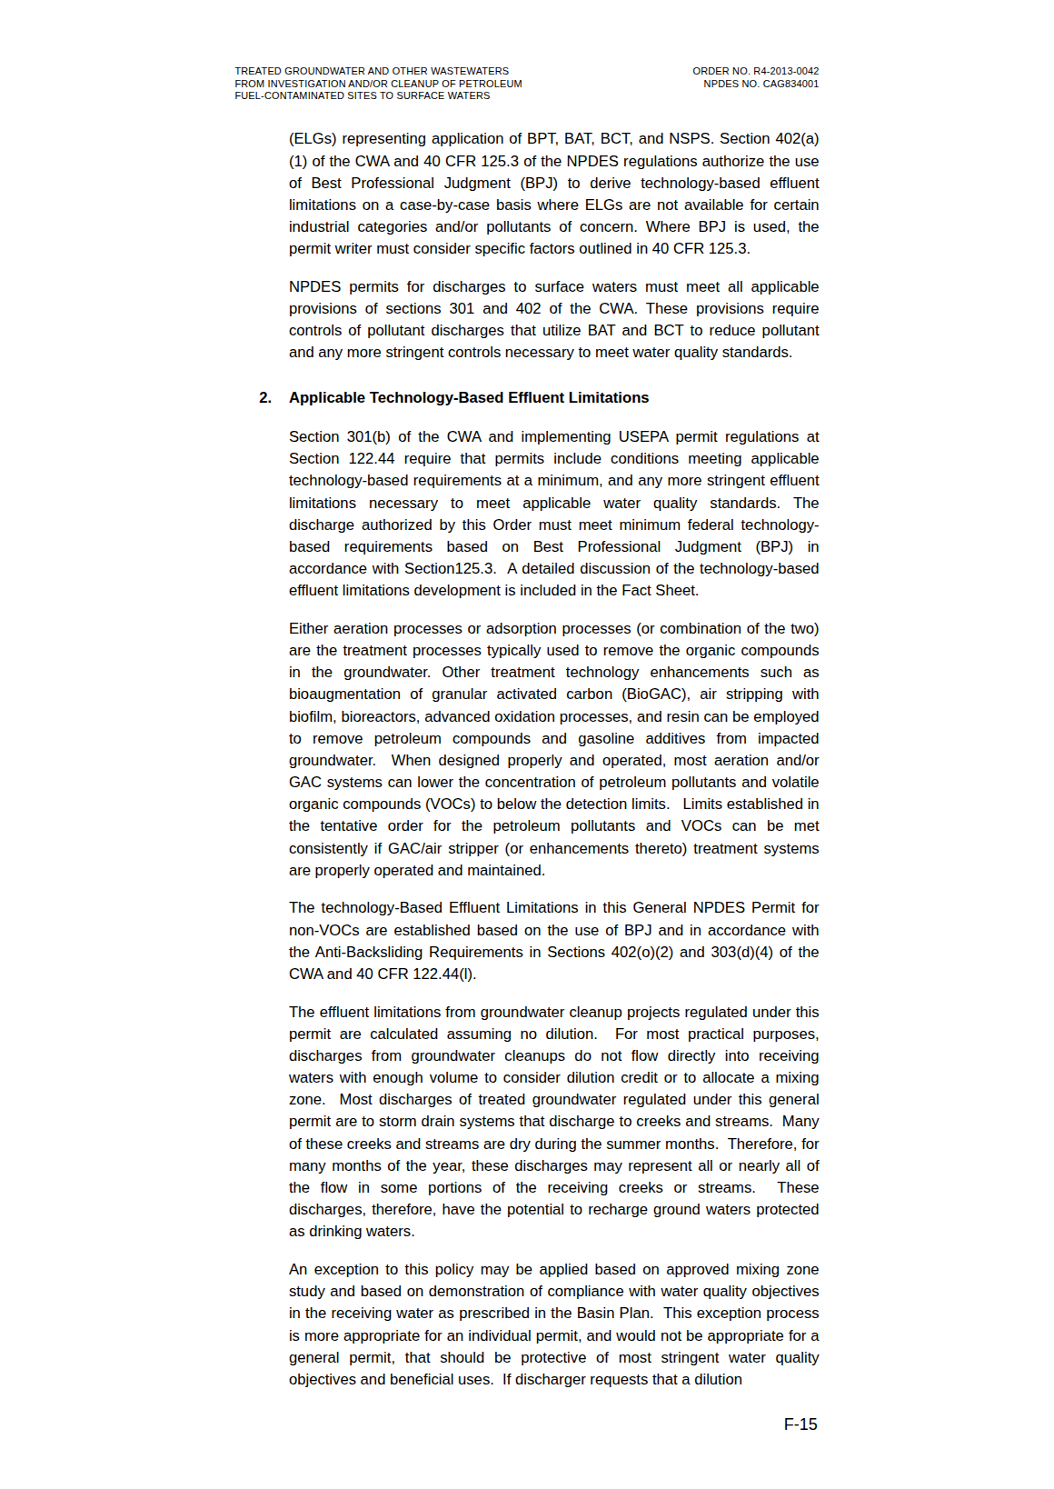| TREATED GROUNDWATER AND OTHER WASTEWATERS | ORDER NO. R4-2013-0042 |
| FROM INVESTIGATION AND/OR CLEANUP OF PETROLEUM | NPDES NO. CAG834001 |
| FUEL-CONTAMINATED SITES TO SURFACE WATERS | |
(ELGs) representing application of BPT, BAT, BCT, and NSPS. Section 402(a)(1) of the CWA and 40 CFR 125.3 of the NPDES regulations authorize the use of Best Professional Judgment (BPJ) to derive technology-based effluent limitations on a case-by-case basis where ELGs are not available for certain industrial categories and/or pollutants of concern. Where BPJ is used, the permit writer must consider specific factors outlined in 40 CFR 125.3.
NPDES permits for discharges to surface waters must meet all applicable provisions of sections 301 and 402 of the CWA. These provisions require controls of pollutant discharges that utilize BAT and BCT to reduce pollutant and any more stringent controls necessary to meet water quality standards.
2.
Applicable Technology-Based Effluent Limitations
Section 301(b) of the CWA and implementing USEPA permit regulations at Section 122.44 require that permits include conditions meeting applicable technology-based requirements at a minimum, and any more stringent effluent limitations necessary to meet applicable water quality standards. The discharge authorized by this Order must meet minimum federal technology-based requirements based on Best Professional Judgment (BPJ) in accordance with Section125.3. A detailed discussion of the technology-based effluent limitations development is included in the Fact Sheet.
Either aeration processes or adsorption processes (or combination of the two) are the treatment processes typically used to remove the organic compounds in the groundwater. Other treatment technology enhancements such as bioaugmentation of granular activated carbon (BioGAC), air stripping with biofilm, bioreactors, advanced oxidation processes, and resin can be employed to remove petroleum compounds and gasoline additives from impacted groundwater. When designed properly and operated, most aeration and/or GAC systems can lower the concentration of petroleum pollutants and volatile organic compounds (VOCs) to below the detection limits. Limits established in the tentative order for the petroleum pollutants and VOCs can be met consistently if GAC/air stripper (or enhancements thereto) treatment systems are properly operated and maintained.
The technology-Based Effluent Limitations in this General NPDES Permit for non-VOCs are established based on the use of BPJ and in accordance with the Anti-Backsliding Requirements in Sections 402(o)(2) and 303(d)(4) of the CWA and 40 CFR 122.44(l).
The effluent limitations from groundwater cleanup projects regulated under this permit are calculated assuming no dilution. For most practical purposes, discharges from groundwater cleanups do not flow directly into receiving waters with enough volume to consider dilution credit or to allocate a mixing zone. Most discharges of treated groundwater regulated under this general permit are to storm drain systems that discharge to creeks and streams. Many of these creeks and streams are dry during the summer months. Therefore, for many months of the year, these discharges may represent all or nearly all of the flow in some portions of the receiving creeks or streams. These discharges, therefore, have the potential to recharge ground waters protected as drinking waters.
An exception to this policy may be applied based on approved mixing zone study and based on demonstration of compliance with water quality objectives in the receiving water as prescribed in the Basin Plan. This exception process is more appropriate for an individual permit, and would not be appropriate for a general permit, that should be protective of most stringent water quality objectives and beneficial uses. If discharger requests that a dilution
F-15